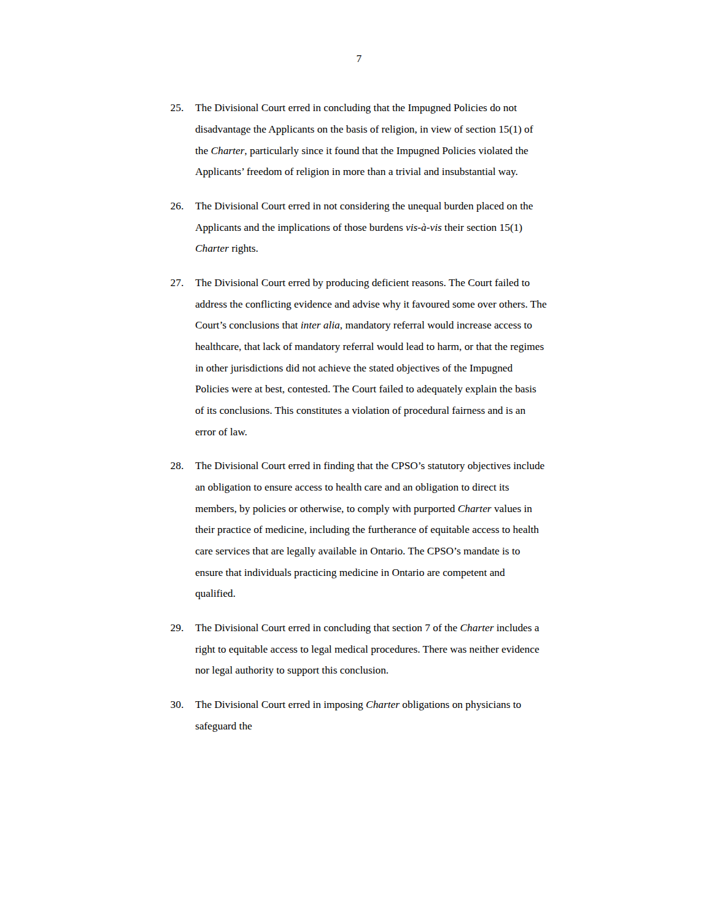7
The Divisional Court erred in concluding that the Impugned Policies do not disadvantage the Applicants on the basis of religion, in view of section 15(1) of the Charter, particularly since it found that the Impugned Policies violated the Applicants’ freedom of religion in more than a trivial and insubstantial way.
The Divisional Court erred in not considering the unequal burden placed on the Applicants and the implications of those burdens vis-à-vis their section 15(1) Charter rights.
The Divisional Court erred by producing deficient reasons. The Court failed to address the conflicting evidence and advise why it favoured some over others. The Court’s conclusions that inter alia, mandatory referral would increase access to healthcare, that lack of mandatory referral would lead to harm, or that the regimes in other jurisdictions did not achieve the stated objectives of the Impugned Policies were at best, contested. The Court failed to adequately explain the basis of its conclusions. This constitutes a violation of procedural fairness and is an error of law.
The Divisional Court erred in finding that the CPSO’s statutory objectives include an obligation to ensure access to health care and an obligation to direct its members, by policies or otherwise, to comply with purported Charter values in their practice of medicine, including the furtherance of equitable access to health care services that are legally available in Ontario. The CPSO’s mandate is to ensure that individuals practicing medicine in Ontario are competent and qualified.
The Divisional Court erred in concluding that section 7 of the Charter includes a right to equitable access to legal medical procedures. There was neither evidence nor legal authority to support this conclusion.
The Divisional Court erred in imposing Charter obligations on physicians to safeguard the